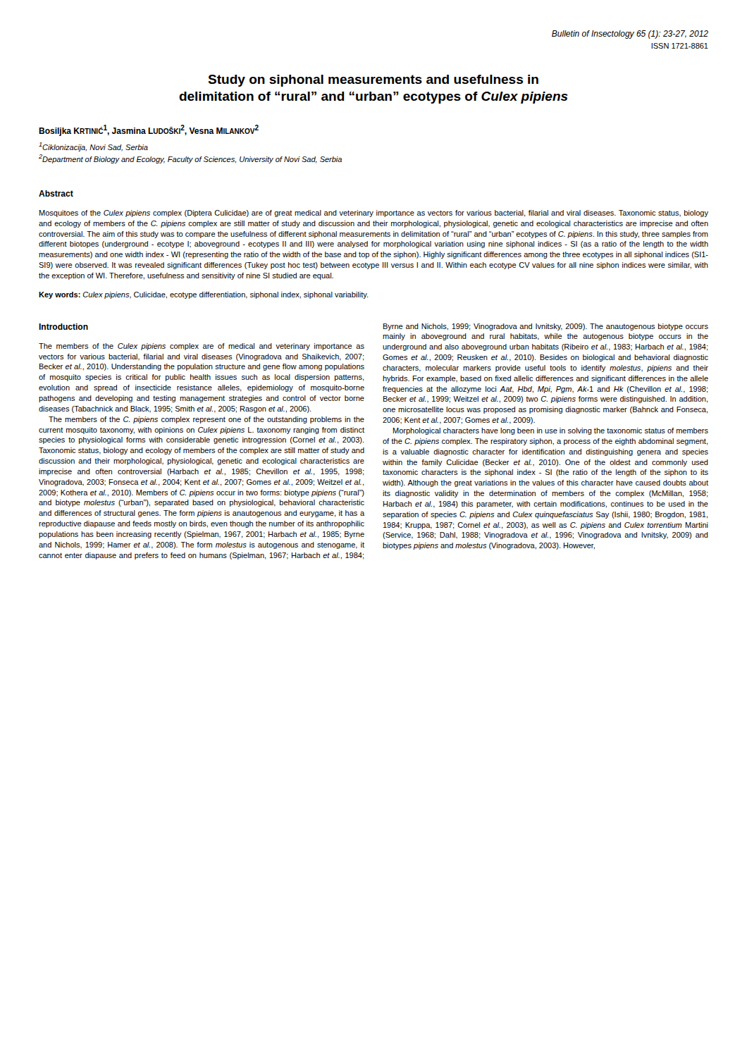Bulletin of Insectology 65 (1): 23-27, 2012
ISSN 1721-8861
Study on siphonal measurements and usefulness in
delimitation of “rural” and “urban” ecotypes of Culex pipiens
Bosiljka KRTINIĆ1, Jasmina LUDOŠKI2, Vesna MILANKOV2
1Ciklonizacija, Novi Sad, Serbia
2Department of Biology and Ecology, Faculty of Sciences, University of Novi Sad, Serbia
Abstract
Mosquitoes of the Culex pipiens complex (Diptera Culicidae) are of great medical and veterinary importance as vectors for various bacterial, filarial and viral diseases. Taxonomic status, biology and ecology of members of the C. pipiens complex are still matter of study and discussion and their morphological, physiological, genetic and ecological characteristics are imprecise and often controversial. The aim of this study was to compare the usefulness of different siphonal measurements in delimitation of “rural” and “urban” ecotypes of C. pipiens. In this study, three samples from different biotopes (underground - ecotype I; aboveground - ecotypes II and III) were analysed for morphological variation using nine siphonal indices - SI (as a ratio of the length to the width measurements) and one width index - WI (representing the ratio of the width of the base and top of the siphon). Highly significant differences among the three ecotypes in all siphonal indices (SI1-SI9) were observed. It was revealed significant differences (Tukey post hoc test) between ecotype III versus I and II. Within each ecotype CV values for all nine siphon indices were similar, with the exception of WI. Therefore, usefulness and sensitivity of nine SI studied are equal.
Key words: Culex pipiens, Culicidae, ecotype differentiation, siphonal index, siphonal variability.
Introduction
The members of the Culex pipiens complex are of medical and veterinary importance as vectors for various bacterial, filarial and viral diseases (Vinogradova and Shaikevich, 2007; Becker et al., 2010). Understanding the population structure and gene flow among populations of mosquito species is critical for public health issues such as local dispersion patterns, evolution and spread of insecticide resistance alleles, epidemiology of mosquito-borne pathogens and developing and testing management strategies and control of vector borne diseases (Tabachnick and Black, 1995; Smith et al., 2005; Rasgon et al., 2006).
The members of the C. pipiens complex represent one of the outstanding problems in the current mosquito taxonomy, with opinions on Culex pipiens L. taxonomy ranging from distinct species to physiological forms with considerable genetic introgression (Cornel et al., 2003). Taxonomic status, biology and ecology of members of the complex are still matter of study and discussion and their morphological, physiological, genetic and ecological characteristics are imprecise and often controversial (Harbach et al., 1985; Chevillon et al., 1995, 1998; Vinogradova, 2003; Fonseca et al., 2004; Kent et al., 2007; Gomes et al., 2009; Weitzel et al., 2009; Kothera et al., 2010). Members of C. pipiens occur in two forms: biotype pipiens (“rural”) and biotype molestus (“urban”), separated based on physiological, behavioral characteristic and differences of structural genes. The form pipiens is anautogenous and eurygame, it has a reproductive diapause and feeds mostly on birds, even though the number of its anthropophilic populations has been increasing recently (Spielman, 1967, 2001; Harbach et al., 1985; Byrne and Nichols, 1999; Hamer et al., 2008). The form molestus is autogenous and stenogame, it cannot enter diapause and prefers to feed on humans (Spielman, 1967; Harbach et al., 1984; Byrne and Nichols, 1999; Vinogradova and Ivnitsky, 2009). The anautogenous biotype occurs mainly in aboveground and rural habitats, while the autogenous biotype occurs in the underground and also aboveground urban habitats (Ribeiro et al., 1983; Harbach et al., 1984; Gomes et al., 2009; Reusken et al., 2010). Besides on biological and behavioral diagnostic characters, molecular markers provide useful tools to identify molestus, pipiens and their hybrids. For example, based on fixed allelic differences and significant differences in the allele frequencies at the allozyme loci Aat, Hbd, Mpi, Pgm, Ak-1 and Hk (Chevillon et al., 1998; Becker et al., 1999; Weitzel et al., 2009) two C. pipiens forms were distinguished. In addition, one microsatellite locus was proposed as promising diagnostic marker (Bahnck and Fonseca, 2006; Kent et al., 2007; Gomes et al., 2009).
Morphological characters have long been in use in solving the taxonomic status of members of the C. pipiens complex. The respiratory siphon, a process of the eighth abdominal segment, is a valuable diagnostic character for identification and distinguishing genera and species within the family Culicidae (Becker et al., 2010). One of the oldest and commonly used taxonomic characters is the siphonal index - SI (the ratio of the length of the siphon to its width). Although the great variations in the values of this character have caused doubts about its diagnostic validity in the determination of members of the complex (McMillan, 1958; Harbach et al., 1984) this parameter, with certain modifications, continues to be used in the separation of species C. pipiens and Culex quinquefasciatus Say (Ishii, 1980; Brogdon, 1981, 1984; Kruppa, 1987; Cornel et al., 2003), as well as C. pipiens and Culex torrentium Martini (Service, 1968; Dahl, 1988; Vinogradova et al., 1996; Vinogradova and Ivnitsky, 2009) and biotypes pipiens and molestus (Vinogradova, 2003). However,